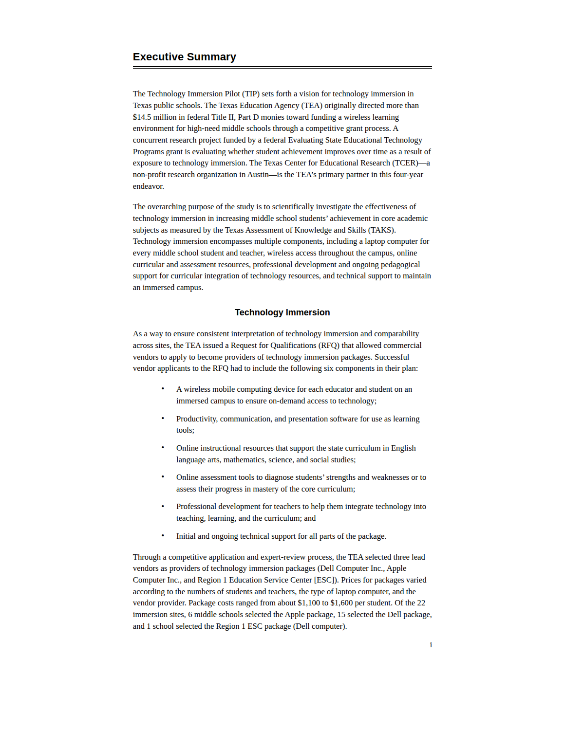Executive Summary
The Technology Immersion Pilot (TIP) sets forth a vision for technology immersion in Texas public schools. The Texas Education Agency (TEA) originally directed more than $14.5 million in federal Title II, Part D monies toward funding a wireless learning environment for high-need middle schools through a competitive grant process. A concurrent research project funded by a federal Evaluating State Educational Technology Programs grant is evaluating whether student achievement improves over time as a result of exposure to technology immersion. The Texas Center for Educational Research (TCER)—a non-profit research organization in Austin—is the TEA’s primary partner in this four-year endeavor.
The overarching purpose of the study is to scientifically investigate the effectiveness of technology immersion in increasing middle school students’ achievement in core academic subjects as measured by the Texas Assessment of Knowledge and Skills (TAKS). Technology immersion encompasses multiple components, including a laptop computer for every middle school student and teacher, wireless access throughout the campus, online curricular and assessment resources, professional development and ongoing pedagogical support for curricular integration of technology resources, and technical support to maintain an immersed campus.
Technology Immersion
As a way to ensure consistent interpretation of technology immersion and comparability across sites, the TEA issued a Request for Qualifications (RFQ) that allowed commercial vendors to apply to become providers of technology immersion packages. Successful vendor applicants to the RFQ had to include the following six components in their plan:
A wireless mobile computing device for each educator and student on an immersed campus to ensure on-demand access to technology;
Productivity, communication, and presentation software for use as learning tools;
Online instructional resources that support the state curriculum in English language arts, mathematics, science, and social studies;
Online assessment tools to diagnose students’ strengths and weaknesses or to assess their progress in mastery of the core curriculum;
Professional development for teachers to help them integrate technology into teaching, learning, and the curriculum; and
Initial and ongoing technical support for all parts of the package.
Through a competitive application and expert-review process, the TEA selected three lead vendors as providers of technology immersion packages (Dell Computer Inc., Apple Computer Inc., and Region 1 Education Service Center [ESC]). Prices for packages varied according to the numbers of students and teachers, the type of laptop computer, and the vendor provider. Package costs ranged from about $1,100 to $1,600 per student. Of the 22 immersion sites, 6 middle schools selected the Apple package, 15 selected the Dell package, and 1 school selected the Region 1 ESC package (Dell computer).
i